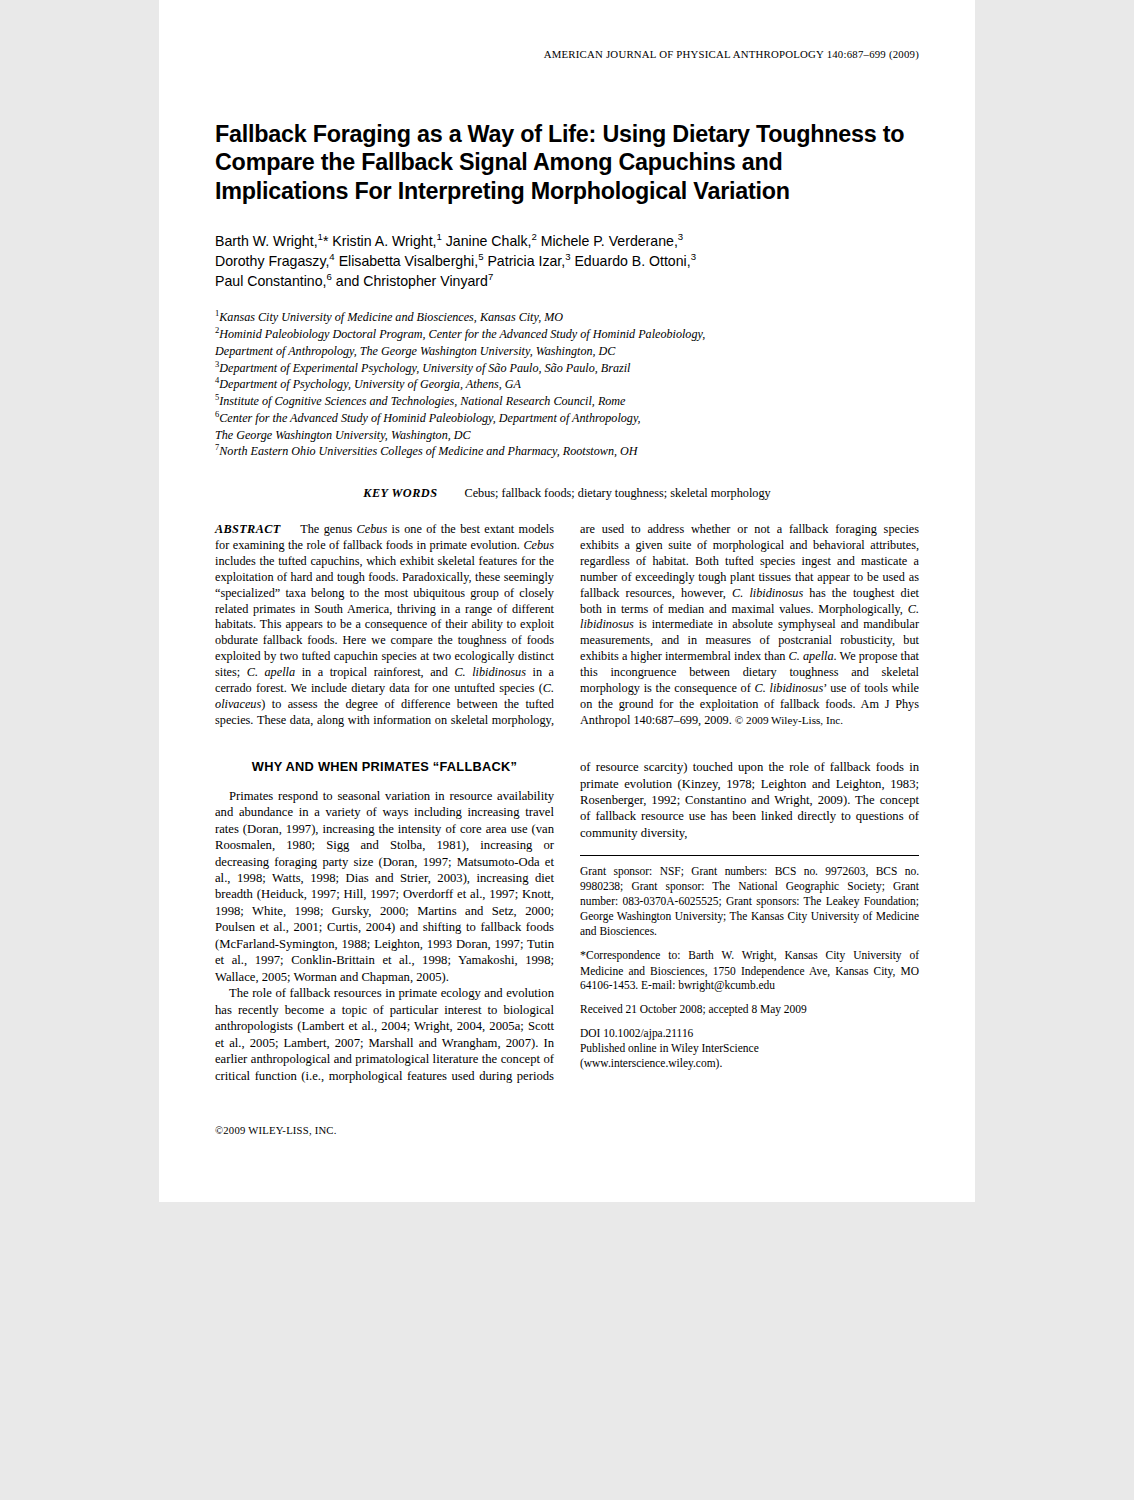AMERICAN JOURNAL OF PHYSICAL ANTHROPOLOGY 140:687–699 (2009)
Fallback Foraging as a Way of Life: Using Dietary Toughness to Compare the Fallback Signal Among Capuchins and Implications For Interpreting Morphological Variation
Barth W. Wright,1* Kristin A. Wright,1 Janine Chalk,2 Michele P. Verderane,3
Dorothy Fragaszy,4 Elisabetta Visalberghi,5 Patricia Izar,3 Eduardo B. Ottoni,3
Paul Constantino,6 and Christopher Vinyard7
1Kansas City University of Medicine and Biosciences, Kansas City, MO
2Hominid Paleobiology Doctoral Program, Center for the Advanced Study of Hominid Paleobiology,
Department of Anthropology, The George Washington University, Washington, DC
3Department of Experimental Psychology, University of São Paulo, São Paulo, Brazil
4Department of Psychology, University of Georgia, Athens, GA
5Institute of Cognitive Sciences and Technologies, National Research Council, Rome
6Center for the Advanced Study of Hominid Paleobiology, Department of Anthropology,
The George Washington University, Washington, DC
7North Eastern Ohio Universities Colleges of Medicine and Pharmacy, Rootstown, OH
KEY WORDSCebus; fallback foods; dietary toughness; skeletal morphology
ABSTRACTThe genus Cebus is one of the best extant models for examining the role of fallback foods in primate evolution. Cebus includes the tufted capuchins, which exhibit skeletal features for the exploitation of hard and tough foods. Paradoxically, these seemingly “specialized” taxa belong to the most ubiquitous group of closely related primates in South America, thriving in a range of different habitats. This appears to be a consequence of their ability to exploit obdurate fallback foods. Here we compare the toughness of foods exploited by two tufted capuchin species at two ecologically distinct sites; C. apella in a tropical rainforest, and C. libidinosus in a cerrado forest. We include dietary data for one untufted species (C. olivaceus) to assess the degree of difference between the tufted species. These data, along with information on skeletal morphology, are used to address whether or not a fallback foraging species exhibits a given suite of morphological and behavioral attributes, regardless of habitat. Both tufted species ingest and masticate a number of exceedingly tough plant tissues that appear to be used as fallback resources, however, C. libidinosus has the toughest diet both in terms of median and maximal values. Morphologically, C. libidinosus is intermediate in absolute symphyseal and mandibular measurements, and in measures of postcranial robusticity, but exhibits a higher intermembral index than C. apella. We propose that this incongruence between dietary toughness and skeletal morphology is the consequence of C. libidinosus’ use of tools while on the ground for the exploitation of fallback foods. Am J Phys Anthropol 140:687–699, 2009. © 2009 Wiley-Liss, Inc.
WHY AND WHEN PRIMATES “FALLBACK”
Primates respond to seasonal variation in resource availability and abundance in a variety of ways including increasing travel rates (Doran, 1997), increasing the intensity of core area use (van Roosmalen, 1980; Sigg and Stolba, 1981), increasing or decreasing foraging party size (Doran, 1997; Matsumoto-Oda et al., 1998; Watts, 1998; Dias and Strier, 2003), increasing diet breadth (Heiduck, 1997; Hill, 1997; Overdorff et al., 1997; Knott, 1998; White, 1998; Gursky, 2000; Martins and Setz, 2000; Poulsen et al., 2001; Curtis, 2004) and shifting to fallback foods (McFarland-Symington, 1988; Leighton, 1993 Doran, 1997; Tutin et al., 1997; Conklin-Brittain et al., 1998; Yamakoshi, 1998; Wallace, 2005; Worman and Chapman, 2005).
The role of fallback resources in primate ecology and evolution has recently become a topic of particular interest to biological anthropologists (Lambert et al., 2004; Wright, 2004, 2005a; Scott et al., 2005; Lambert, 2007; Marshall and Wrangham, 2007). In earlier anthropological and primatological literature the concept of critical function (i.e., morphological features used during periods of resource scarcity) touched upon the role of fallback foods in primate evolution (Kinzey, 1978; Leighton and Leighton, 1983; Rosenberger, 1992; Constantino and Wright, 2009). The concept of fallback resource use has been linked directly to questions of community diversity,
Grant sponsor: NSF; Grant numbers: BCS no. 9972603, BCS no. 9980238; Grant sponsor: The National Geographic Society; Grant number: 083-0370A-6025525; Grant sponsors: The Leakey Foundation; George Washington University; The Kansas City University of Medicine and Biosciences.
*Correspondence to: Barth W. Wright, Kansas City University of Medicine and Biosciences, 1750 Independence Ave, Kansas City, MO 64106-1453. E-mail: bwright@kcumb.edu
Received 21 October 2008; accepted 8 May 2009
DOI 10.1002/ajpa.21116
Published online in Wiley InterScience
(www.interscience.wiley.com).
©2009 WILEY-LISS, INC.